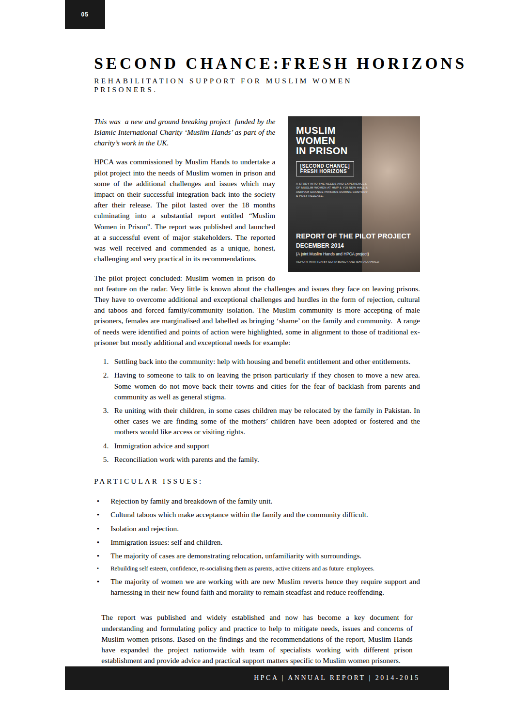05
SECOND CHANCE:FRESH HORIZONS
REHABILITATION SUPPORT FOR MUSLIM WOMEN PRISONERS.
Muslim
Women
in Prison
[Second Chance]
Fresh Horizons
A study into the needs and experiences of Muslim women at HMP & YOI New Hall & Askham Grange prisons during custody & post release.
Report of the Pilot Project
December 2014
(A joint Muslim Hands and HPCA project)
Report written by Sofia Buncy and Ishtiaq Ahmed
This was a new and ground breaking project funded by the Islamic International Charity ‘Muslim Hands’ as part of the charity’s work in the UK.
HPCA was commissioned by Muslim Hands to undertake a pilot project into the needs of Muslim women in prison and some of the additional challenges and issues which may impact on their successful integration back into the society after their release. The pilot lasted over the 18 months culminating into a substantial report entitled “Muslim Women in Prison”. The report was published and launched at a successful event of major stakeholders. The reported was well received and commended as a unique, honest, challenging and very practical in its recommendations.
The pilot project concluded: Muslim women in prison do not feature on the radar. Very little is known about the challenges and issues they face on leaving prisons. They have to overcome additional and exceptional challenges and hurdles in the form of rejection, cultural and taboos and forced family/community isolation. The Muslim community is more accepting of male prisoners, females are marginalised and labelled as bringing ‘shame’ on the family and community. A range of needs were identified and points of action were highlighted, some in alignment to those of traditional ex-prisoner but mostly additional and exceptional needs for example:
Settling back into the community: help with housing and benefit entitlement and other entitlements.
Having to someone to talk to on leaving the prison particularly if they chosen to move a new area. Some women do not move back their towns and cities for the fear of backlash from parents and community as well as general stigma.
Re uniting with their children, in some cases children may be relocated by the family in Pakistan. In other cases we are finding some of the mothers’ children have been adopted or fostered and the mothers would like access or visiting rights.
Immigration advice and support
Reconciliation work with parents and the family.
PARTICULAR ISSUES:
Rejection by family and breakdown of the family unit.
Cultural taboos which make acceptance within the family and the community difficult.
Isolation and rejection.
Immigration issues: self and children.
The majority of cases are demonstrating relocation, unfamiliarity with surroundings.
Rebuilding self esteem, confidence, re-socialising them as parents, active citizens and as future employees.
The majority of women we are working with are new Muslim reverts hence they require support and harnessing in their new found faith and morality to remain steadfast and reduce reoffending.
The report was published and widely established and now has become a key document for understanding and formulating policy and practice to help to mitigate needs, issues and concerns of Muslim women prisons. Based on the findings and the recommendations of the report, Muslim Hands have expanded the project nationwide with team of specialists working with different prison establishment and provide advice and practical support matters specific to Muslim women prisoners.
HPCA | ANNUAL REPORT | 2014-2015